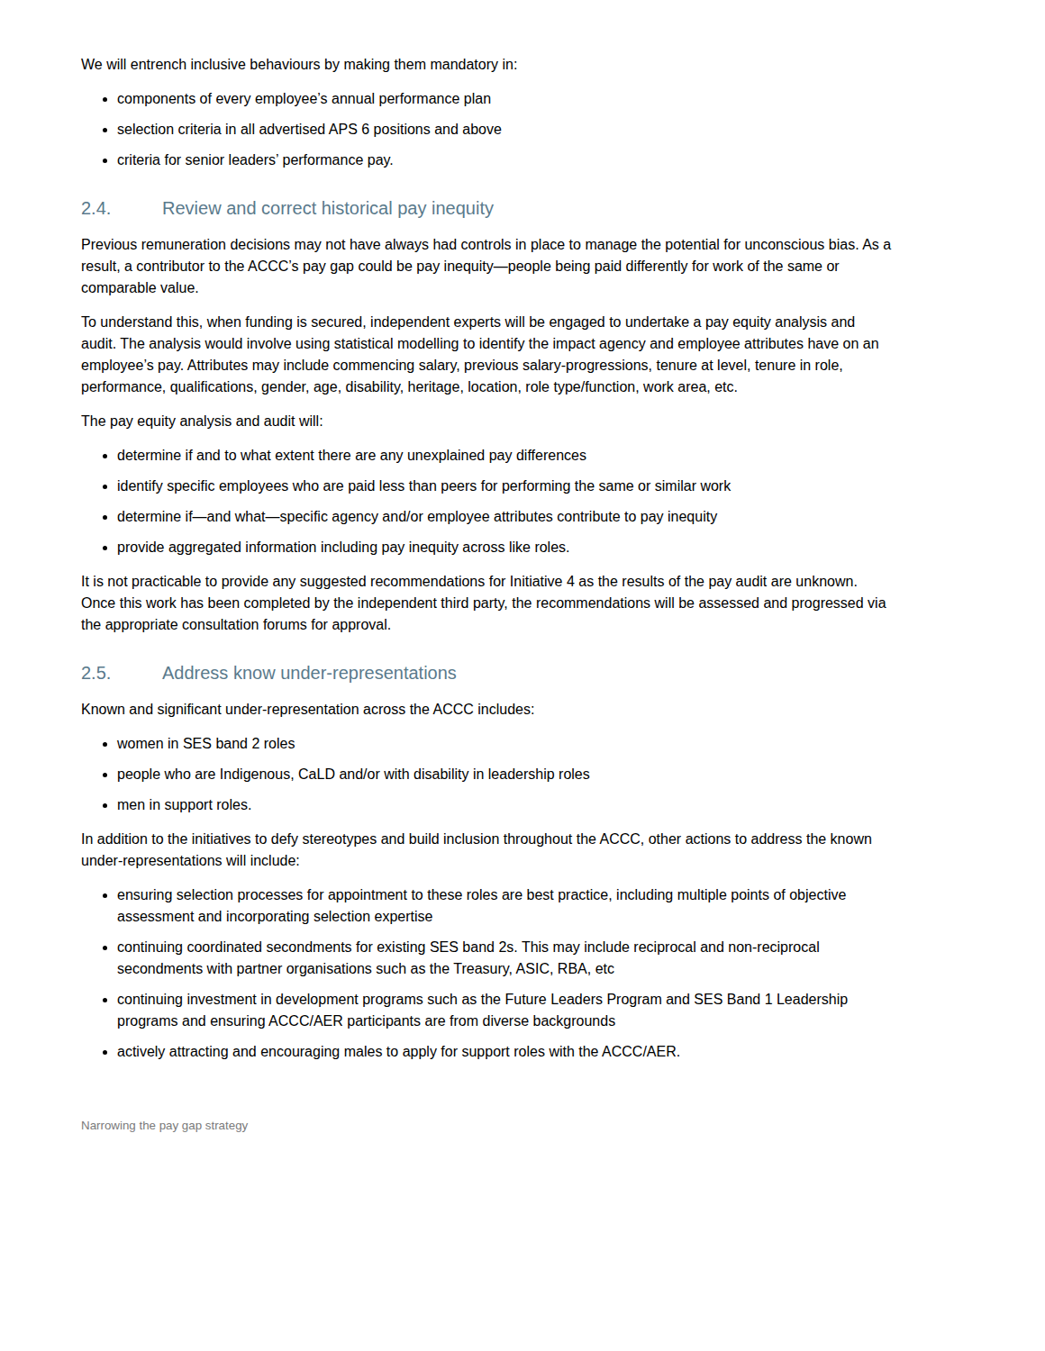We will entrench inclusive behaviours by making them mandatory in:
components of every employee’s annual performance plan
selection criteria in all advertised APS 6 positions and above
criteria for senior leaders’ performance pay.
2.4. Review and correct historical pay inequity
Previous remuneration decisions may not have always had controls in place to manage the potential for unconscious bias. As a result, a contributor to the ACCC’s pay gap could be pay inequity—people being paid differently for work of the same or comparable value.
To understand this, when funding is secured, independent experts will be engaged to undertake a pay equity analysis and audit. The analysis would involve using statistical modelling to identify the impact agency and employee attributes have on an employee’s pay. Attributes may include commencing salary, previous salary-progressions, tenure at level, tenure in role, performance, qualifications, gender, age, disability, heritage, location, role type/function, work area, etc.
The pay equity analysis and audit will:
determine if and to what extent there are any unexplained pay differences
identify specific employees who are paid less than peers for performing the same or similar work
determine if—and what—specific agency and/or employee attributes contribute to pay inequity
provide aggregated information including pay inequity across like roles.
It is not practicable to provide any suggested recommendations for Initiative 4 as the results of the pay audit are unknown. Once this work has been completed by the independent third party, the recommendations will be assessed and progressed via the appropriate consultation forums for approval.
2.5. Address know under-representations
Known and significant under-representation across the ACCC includes:
women in SES band 2 roles
people who are Indigenous, CaLD and/or with disability in leadership roles
men in support roles.
In addition to the initiatives to defy stereotypes and build inclusion throughout the ACCC, other actions to address the known under-representations will include:
ensuring selection processes for appointment to these roles are best practice, including multiple points of objective assessment and incorporating selection expertise
continuing coordinated secondments for existing SES band 2s. This may include reciprocal and non-reciprocal secondments with partner organisations such as the Treasury, ASIC, RBA, etc
continuing investment in development programs such as the Future Leaders Program and SES Band 1 Leadership programs and ensuring ACCC/AER participants are from diverse backgrounds
actively attracting and encouraging males to apply for support roles with the ACCC/AER.
Narrowing the pay gap strategy